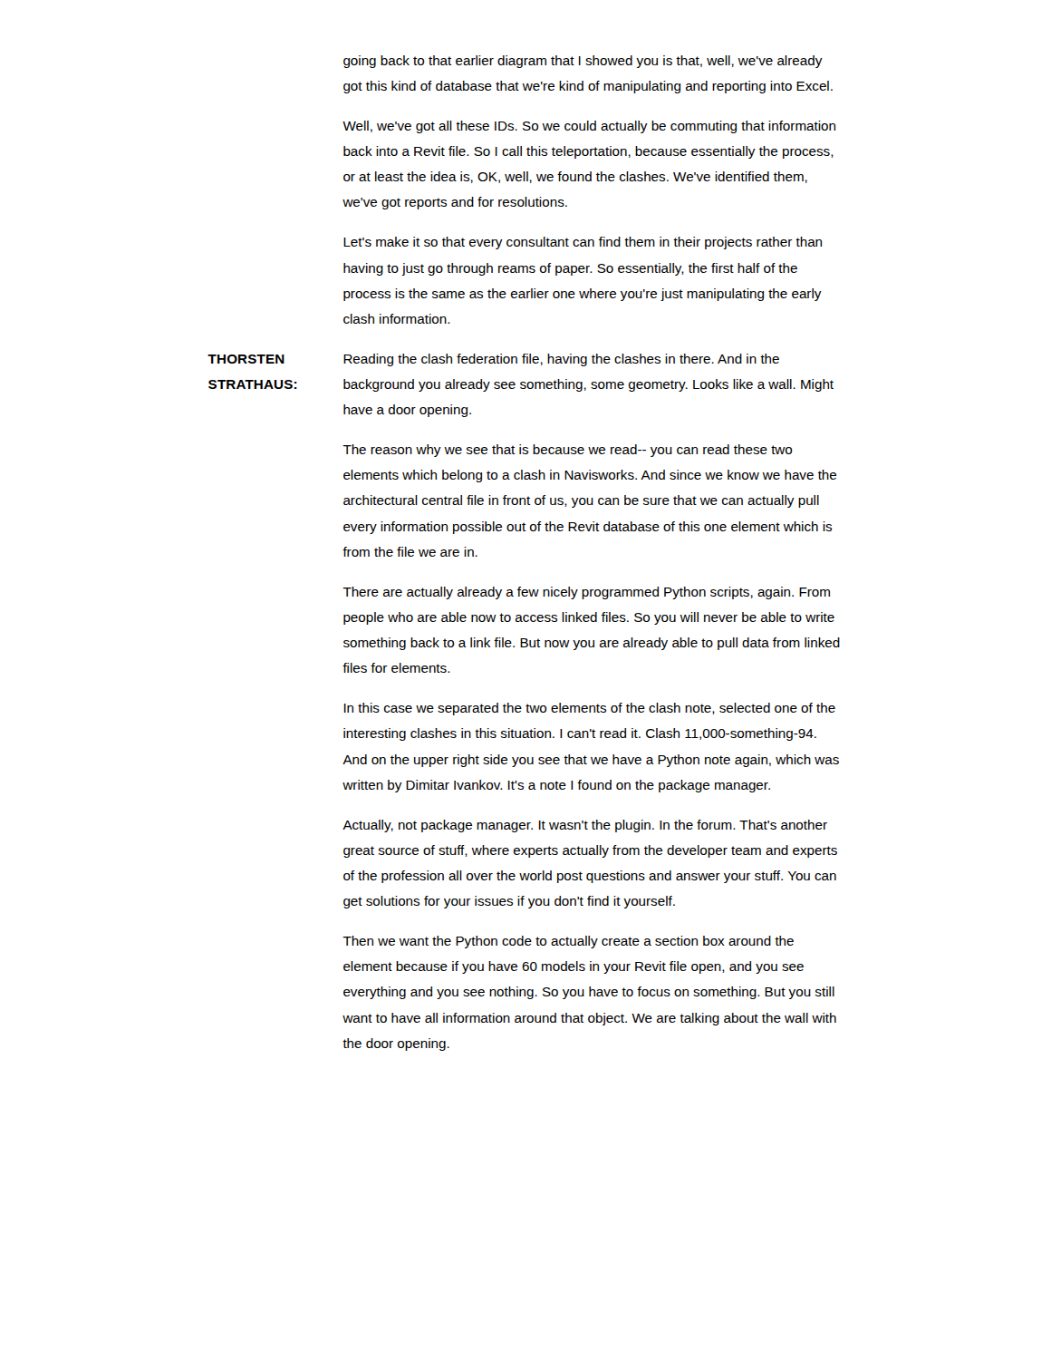going back to that earlier diagram that I showed you is that, well, we've already got this kind of database that we're kind of manipulating and reporting into Excel.
Well, we've got all these IDs. So we could actually be commuting that information back into a Revit file. So I call this teleportation, because essentially the process, or at least the idea is, OK, well, we found the clashes. We've identified them, we've got reports and for resolutions.
Let's make it so that every consultant can find them in their projects rather than having to just go through reams of paper. So essentially, the first half of the process is the same as the earlier one where you're just manipulating the early clash information.
THORSTEN STRATHAUS:
Reading the clash federation file, having the clashes in there. And in the background you already see something, some geometry. Looks like a wall. Might have a door opening.
The reason why we see that is because we read-- you can read these two elements which belong to a clash in Navisworks. And since we know we have the architectural central file in front of us, you can be sure that we can actually pull every information possible out of the Revit database of this one element which is from the file we are in.
There are actually already a few nicely programmed Python scripts, again. From people who are able now to access linked files. So you will never be able to write something back to a link file. But now you are already able to pull data from linked files for elements.
In this case we separated the two elements of the clash note, selected one of the interesting clashes in this situation. I can't read it. Clash 11,000-something-94. And on the upper right side you see that we have a Python note again, which was written by Dimitar Ivankov. It's a note I found on the package manager.
Actually, not package manager. It wasn't the plugin. In the forum. That's another great source of stuff, where experts actually from the developer team and experts of the profession all over the world post questions and answer your stuff. You can get solutions for your issues if you don't find it yourself.
Then we want the Python code to actually create a section box around the element because if you have 60 models in your Revit file open, and you see everything and you see nothing. So you have to focus on something. But you still want to have all information around that object. We are talking about the wall with the door opening.